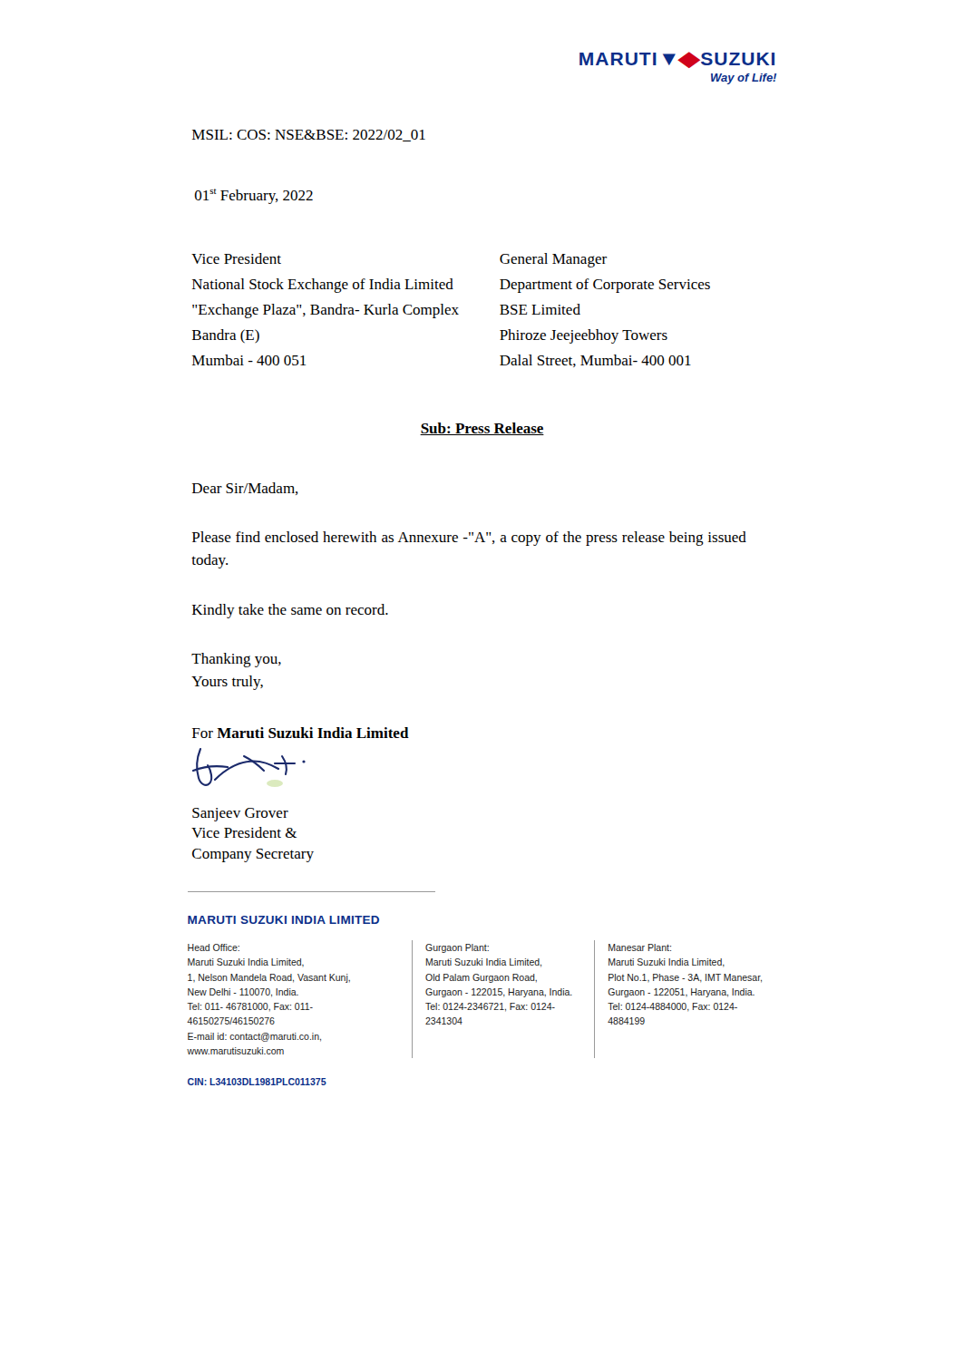MARUTI▼◆SUZUKI
Way of Life!
MSIL: COS: NSE&BSE: 2022/02_01
01st February, 2022
Vice President
National Stock Exchange of India Limited
"Exchange Plaza", Bandra- Kurla Complex
Bandra (E)
Mumbai - 400 051
General Manager
Department of Corporate Services
BSE Limited
Phiroze Jeejeebhoy Towers
Dalal Street, Mumbai- 400 001
Sub: Press Release
Dear Sir/Madam,
Please find enclosed herewith as Annexure -"A", a copy of the press release being issued today.
Kindly take the same on record.
Thanking you,
Yours truly,
For Maruti Suzuki India Limited
Sanjeev Grover
Vice President &
Company Secretary
MARUTI SUZUKI INDIA LIMITED
Head Office:
Maruti Suzuki India Limited,
1, Nelson Mandela Road, Vasant Kunj,
New Delhi - 110070, India.
Tel: 011- 46781000, Fax: 011-46150275/46150276
E-mail id: contact@maruti.co.in, www.marutisuzuki.com
Gurgaon Plant:
Maruti Suzuki India Limited,
Old Palam Gurgaon Road,
Gurgaon - 122015, Haryana, India.
Tel: 0124-2346721, Fax: 0124-2341304
Manesar Plant:
Maruti Suzuki India Limited,
Plot No.1, Phase - 3A, IMT Manesar,
Gurgaon - 122051, Haryana, India.
Tel: 0124-4884000, Fax: 0124-4884199
CIN: L34103DL1981PLC011375